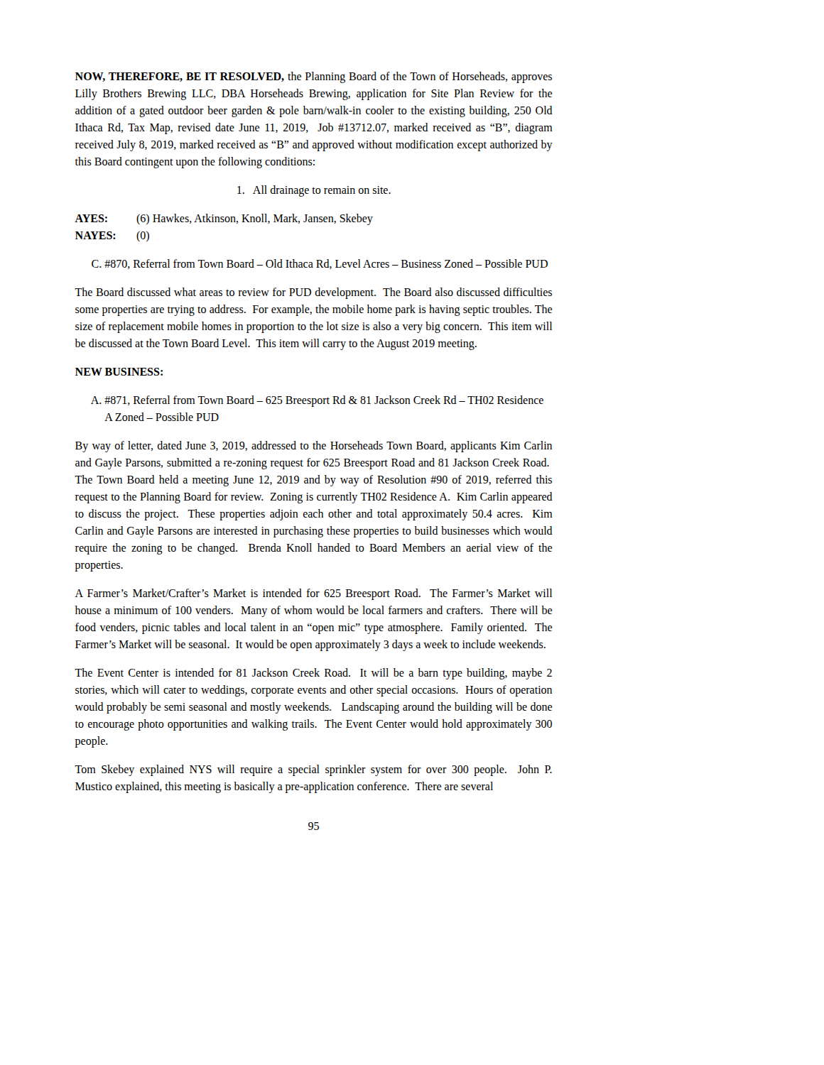NOW, THEREFORE, BE IT RESOLVED, the Planning Board of the Town of Horseheads, approves Lilly Brothers Brewing LLC, DBA Horseheads Brewing, application for Site Plan Review for the addition of a gated outdoor beer garden & pole barn/walk-in cooler to the existing building, 250 Old Ithaca Rd, Tax Map, revised date June 11, 2019, Job #13712.07, marked received as “B”, diagram received July 8, 2019, marked received as “B” and approved without modification except authorized by this Board contingent upon the following conditions:
1. All drainage to remain on site.
AYES:(6) Hawkes, Atkinson, Knoll, Mark, Jansen, Skebey
NAYES:(0)
#870, Referral from Town Board – Old Ithaca Rd, Level Acres – Business Zoned – Possible PUD
The Board discussed what areas to review for PUD development. The Board also discussed difficulties some properties are trying to address. For example, the mobile home park is having septic troubles. The size of replacement mobile homes in proportion to the lot size is also a very big concern. This item will be discussed at the Town Board Level. This item will carry to the August 2019 meeting.
NEW BUSINESS:
#871, Referral from Town Board – 625 Breesport Rd & 81 Jackson Creek Rd – TH02 Residence A Zoned – Possible PUD
By way of letter, dated June 3, 2019, addressed to the Horseheads Town Board, applicants Kim Carlin and Gayle Parsons, submitted a re-zoning request for 625 Breesport Road and 81 Jackson Creek Road. The Town Board held a meeting June 12, 2019 and by way of Resolution #90 of 2019, referred this request to the Planning Board for review. Zoning is currently TH02 Residence A. Kim Carlin appeared to discuss the project. These properties adjoin each other and total approximately 50.4 acres. Kim Carlin and Gayle Parsons are interested in purchasing these properties to build businesses which would require the zoning to be changed. Brenda Knoll handed to Board Members an aerial view of the properties.
A Farmer’s Market/Crafter’s Market is intended for 625 Breesport Road. The Farmer’s Market will house a minimum of 100 venders. Many of whom would be local farmers and crafters. There will be food venders, picnic tables and local talent in an “open mic” type atmosphere. Family oriented. The Farmer’s Market will be seasonal. It would be open approximately 3 days a week to include weekends.
The Event Center is intended for 81 Jackson Creek Road. It will be a barn type building, maybe 2 stories, which will cater to weddings, corporate events and other special occasions. Hours of operation would probably be semi seasonal and mostly weekends. Landscaping around the building will be done to encourage photo opportunities and walking trails. The Event Center would hold approximately 300 people.
Tom Skebey explained NYS will require a special sprinkler system for over 300 people. John P. Mustico explained, this meeting is basically a pre-application conference. There are several
95